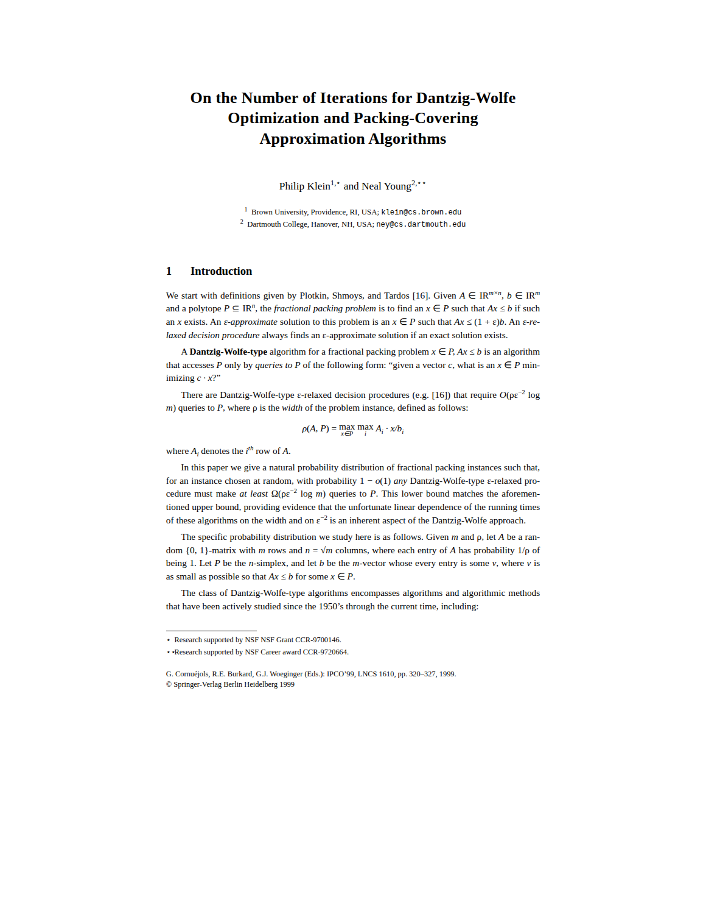On the Number of Iterations for Dantzig-Wolfe
Optimization and Packing-Covering
Approximation Algorithms
Philip Klein1,⋆ and Neal Young2,⋆⋆
1 Brown University, Providence, RI, USA; klein@cs.brown.edu
2 Dartmouth College, Hanover, NH, USA; ney@cs.dartmouth.edu
1 Introduction
We start with definitions given by Plotkin, Shmoys, and Tardos [16]. Given A ∈ IRm×n, b ∈ IRm and a polytope P ⊆ IRn, the fractional packing problem is to find an x ∈ P such that Ax ≤ b if such an x exists. An ε-approximate solution to this problem is an x ∈ P such that Ax ≤ (1 + ε)b. An ε-relaxed decision procedure always finds an ε-approximate solution if an exact solution exists.
A Dantzig-Wolfe-type algorithm for a fractional packing problem x ∈ P, Ax ≤ b is an algorithm that accesses P only by queries to P of the following form: “given a vector c, what is an x ∈ P minimizing c · x?”
There are Dantzig-Wolfe-type ε-relaxed decision procedures (e.g. [16]) that require O(ρε−2 log m) queries to P, where ρ is the width of the problem instance, defined as follows:
ρ(A, P) = max x∈P max i Ai · x/bi
where Ai denotes the ith row of A.
In this paper we give a natural probability distribution of fractional packing instances such that, for an instance chosen at random, with probability 1 − o(1) any Dantzig-Wolfe-type ε-relaxed procedure must make at least Ω(ρε−2 log m) queries to P. This lower bound matches the aforementioned upper bound, providing evidence that the unfortunate linear dependence of the running times of these algorithms on the width and on ε−2 is an inherent aspect of the Dantzig-Wolfe approach.
The specific probability distribution we study here is as follows. Given m and ρ, let A be a random {0, 1}-matrix with m rows and n = √m columns, where each entry of A has probability 1/ρ of being 1. Let P be the n-simplex, and let b be the m-vector whose every entry is some v, where v is as small as possible so that Ax ≤ b for some x ∈ P.
The class of Dantzig-Wolfe-type algorithms encompasses algorithms and algorithmic methods that have been actively studied since the 1950’s through the current time, including:
⋆Research supported by NSF NSF Grant CCR-9700146.
⋆⋆Research supported by NSF Career award CCR-9720664.
G. Cornuéjols, R.E. Burkard, G.J. Woeginger (Eds.): IPCO’99, LNCS 1610, pp. 320–327, 1999.
© Springer-Verlag Berlin Heidelberg 1999